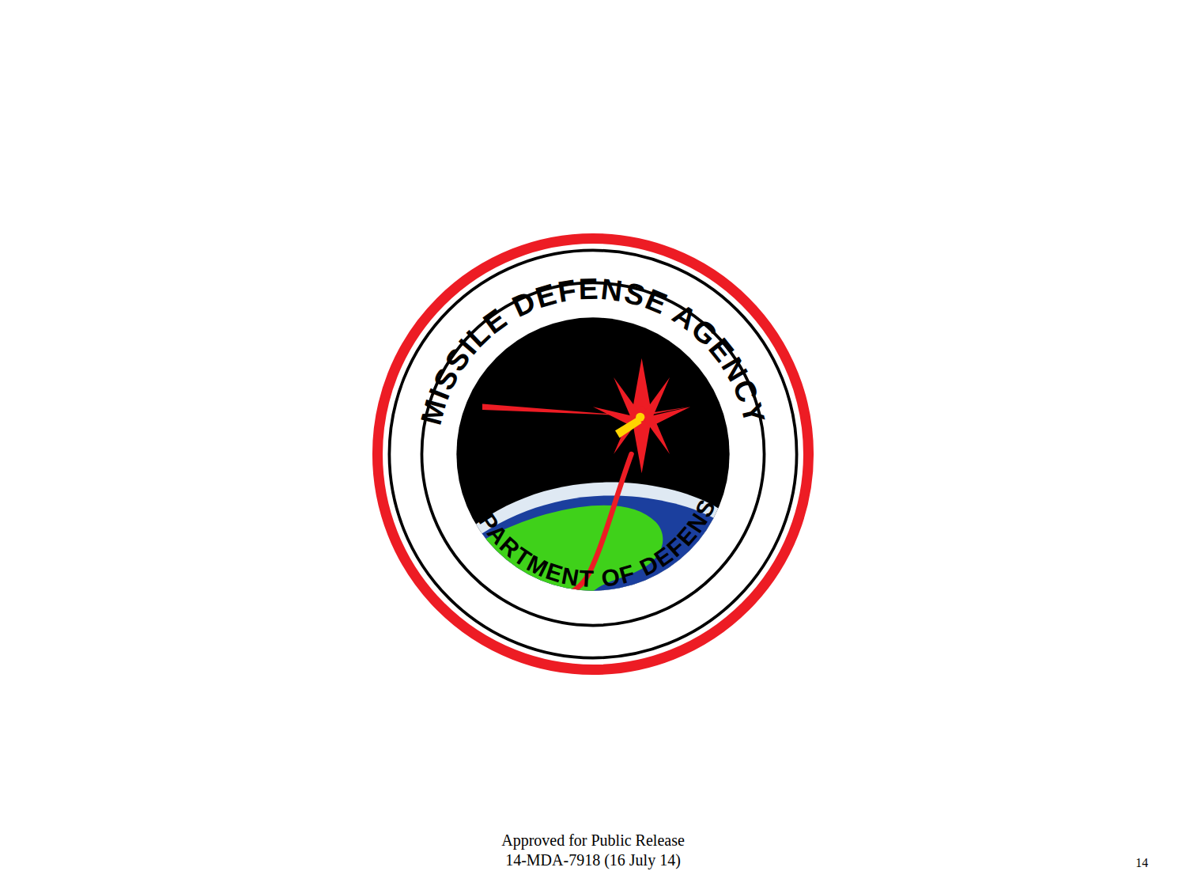MISSILE DEFENSE AGENCY DEPARTMENT OF DEFENSE
Approved for Public Release
14-MDA-7918 (16 July 14)
14